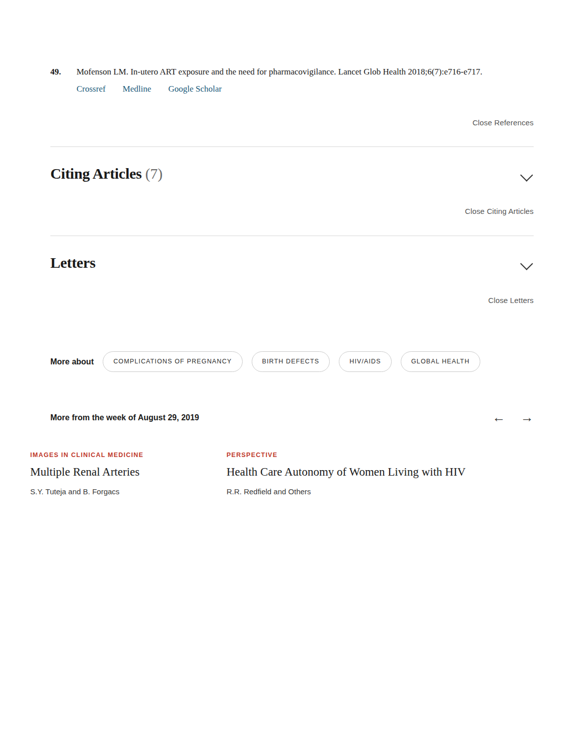49.
Mofenson LM. In-utero ART exposure and the need for pharmacovigilance. Lancet Glob Health 2018;6(7):e716-e717.
Crossref Medline Google Scholar
Close References
Citing Articles (7)
Close Citing Articles
Letters
Close Letters
More about Complications of Pregnancy Birth Defects HIV/AIDS Global Health
More from the week of August 29, 2019
← →
Images in Clinical Medicine
Multiple Renal Arteries
S.Y. Tuteja and B. Forgacs
Perspective
Health Care Autonomy of Women Living with HIV
R.R. Redfield and Others
Clinical Implications
Making Asthma
J.V. Fahy and Others